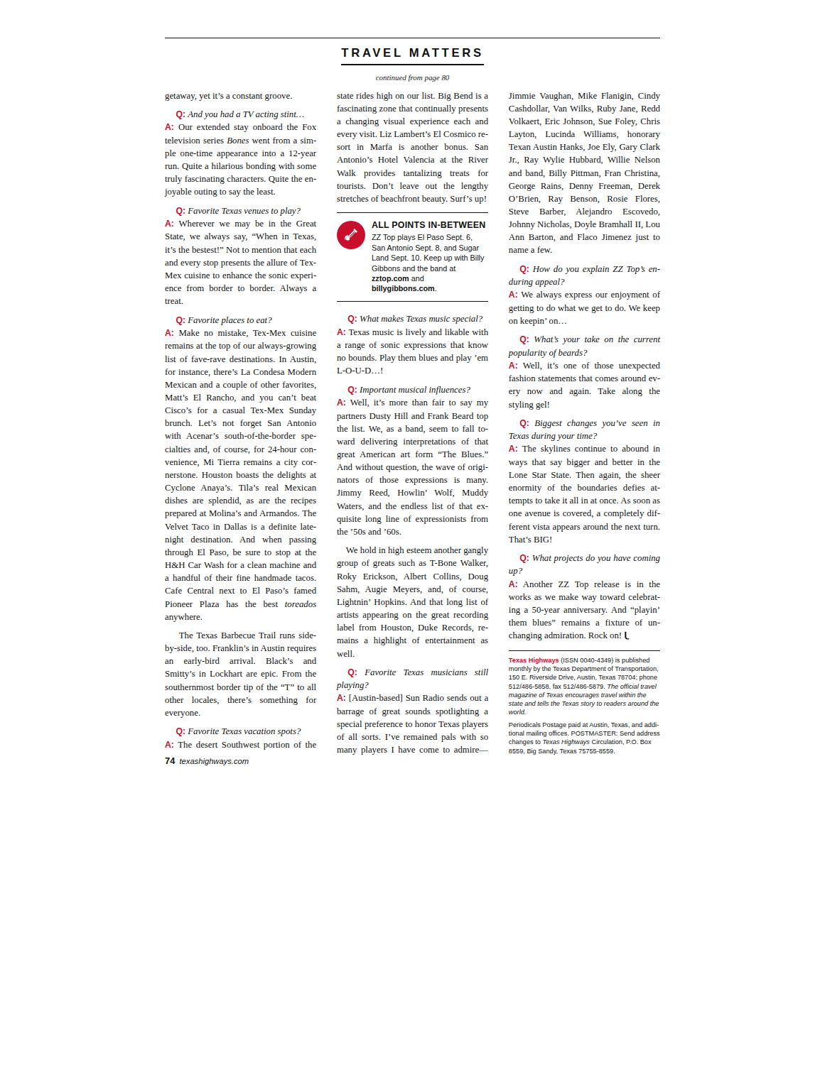Travel Matters
continued from page 80
getaway, yet it’s a constant groove.
Q: And you had a TV acting stint…
A: Our extended stay onboard the Fox television series Bones went from a simple one-time appearance into a 12-year run. Quite a hilarious bonding with some truly fascinating characters. Quite the enjoyable outing to say the least.
Q: Favorite Texas venues to play?
A: Wherever we may be in the Great State, we always say, “When in Texas, it’s the bestest!” Not to mention that each and every stop presents the allure of Tex-Mex cuisine to enhance the sonic experience from border to border. Always a treat.
Q: Favorite places to eat?
A: Make no mistake, Tex-Mex cuisine remains at the top of our always-growing list of fave-rave destinations. In Austin, for instance, there’s La Condesa Modern Mexican and a couple of other favorites, Matt’s El Rancho, and you can’t beat Cisco’s for a casual Tex-Mex Sunday brunch. Let’s not forget San Antonio with Acenar’s south-of-the-border specialties and, of course, for 24-hour convenience, Mi Tierra remains a city cornerstone. Houston boasts the delights at Cyclone Anaya’s. Tila’s real Mexican dishes are splendid, as are the recipes prepared at Molina’s and Armandos. The Velvet Taco in Dallas is a definite late-night destination. And when passing through El Paso, be sure to stop at the H&H Car Wash for a clean machine and a handful of their fine handmade tacos. Cafe Central next to El Paso’s famed Pioneer Plaza has the best toreados anywhere.
The Texas Barbecue Trail runs side-by-side, too. Franklin’s in Austin requires an early-bird arrival. Black’s and Smitty’s in Lockhart are epic. From the southernmost border tip of the “T” to all other locales, there’s something for everyone.
Q: Favorite Texas vacation spots?
A: The desert Southwest portion of the state rides high on our list. Big Bend is a fascinating zone that continually presents a changing visual experience each and every visit. Liz Lambert’s El Cosmico resort in Marfa is another bonus. San Antonio’s Hotel Valencia at the River Walk provides tantalizing treats for tourists. Don’t leave out the lengthy stretches of beachfront beauty. Surf’s up!
ALL POINTS IN-BETWEEN
ZZ Top plays El Paso Sept. 6, San Antonio Sept. 8, and Sugar Land Sept. 10. Keep up with Billy Gibbons and the band at zztop.com and billygibbons.com.
Q: What makes Texas music special?
A: Texas music is lively and likable with a range of sonic expressions that know no bounds. Play them blues and play ’em L-O-U-D…!
Q: Important musical influences?
A: Well, it’s more than fair to say my partners Dusty Hill and Frank Beard top the list. We, as a band, seem to fall toward delivering interpretations of that great American art form “The Blues.” And without question, the wave of originators of those expressions is many. Jimmy Reed, Howlin’ Wolf, Muddy Waters, and the endless list of that exquisite long line of expressionists from the ’50s and ’60s.
We hold in high esteem another gangly group of greats such as T-Bone Walker, Roky Erickson, Albert Collins, Doug Sahm, Augie Meyers, and, of course, Lightnin’ Hopkins. And that long list of artists appearing on the great recording label from Houston, Duke Records, remains a highlight of entertainment as well.
Q: Favorite Texas musicians still playing?
A: [Austin-based] Sun Radio sends out a barrage of great sounds spotlighting a special preference to honor Texas players of all sorts. I’ve remained pals with so many players I have come to admire—Jimmie Vaughan, Mike Flanigin, Cindy Cashdollar, Van Wilks, Ruby Jane, Redd Volkaert, Eric Johnson, Sue Foley, Chris Layton, Lucinda Williams, honorary Texan Austin Hanks, Joe Ely, Gary Clark Jr., Ray Wylie Hubbard, Willie Nelson and band, Billy Pittman, Fran Christina, George Rains, Denny Freeman, Derek O’Brien, Ray Benson, Rosie Flores, Steve Barber, Alejandro Escovedo, Johnny Nicholas, Doyle Bramhall II, Lou Ann Barton, and Flaco Jimenez just to name a few.
Q: How do you explain ZZ Top’s enduring appeal?
A: We always express our enjoyment of getting to do what we get to do. We keep on keepin’ on…
Q: What’s your take on the current popularity of beards?
A: Well, it’s one of those unexpected fashion statements that comes around every now and again. Take along the styling gel!
Q: Biggest changes you’ve seen in Texas during your time?
A: The skylines continue to abound in ways that say bigger and better in the Lone Star State. Then again, the sheer enormity of the boundaries defies attempts to take it all in at once. As soon as one avenue is covered, a completely different vista appears around the next turn. That’s BIG!
Q: What projects do you have coming up?
A: Another ZZ Top release is in the works as we make way toward celebrating a 50-year anniversary. And “playin’ them blues” remains a fixture of unchanging admiration. Rock on!
Texas Highways (ISSN 0040-4349) is published monthly by the Texas Department of Transportation, 150 E. Riverside Drive, Austin, Texas 78704; phone 512/486-5858, fax 512/486-5879. The official travel magazine of Texas encourages travel within the state and tells the Texas story to readers around the world.
Periodicals Postage paid at Austin, Texas, and additional mailing offices. POSTMASTER: Send address changes to Texas Highways Circulation, P.O. Box 8559, Big Sandy, Texas 75755-8559.
74 texashighways.com